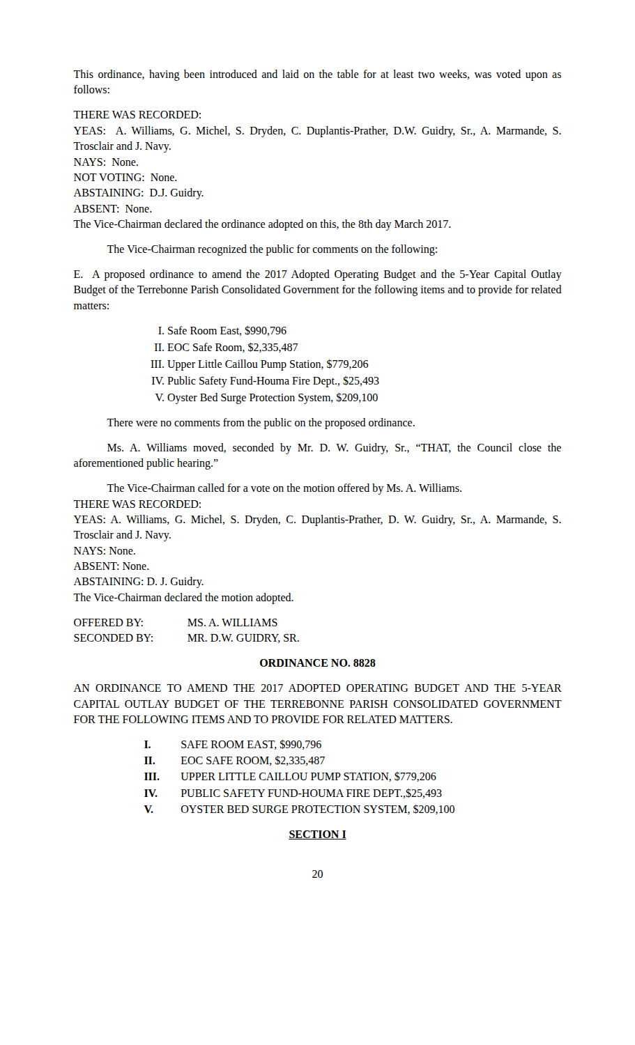This ordinance, having been introduced and laid on the table for at least two weeks, was voted upon as follows:
THERE WAS RECORDED:
YEAS: A. Williams, G. Michel, S. Dryden, C. Duplantis-Prather, D.W. Guidry, Sr., A. Marmande, S. Trosclair and J. Navy.
NAYS: None.
NOT VOTING: None.
ABSTAINING: D.J. Guidry.
ABSENT: None.
The Vice-Chairman declared the ordinance adopted on this, the 8th day March 2017.
The Vice-Chairman recognized the public for comments on the following:
E. A proposed ordinance to amend the 2017 Adopted Operating Budget and the 5-Year Capital Outlay Budget of the Terrebonne Parish Consolidated Government for the following items and to provide for related matters:
Safe Room East, $990,796
EOC Safe Room, $2,335,487
Upper Little Caillou Pump Station, $779,206
Public Safety Fund-Houma Fire Dept., $25,493
Oyster Bed Surge Protection System, $209,100
There were no comments from the public on the proposed ordinance.
Ms. A. Williams moved, seconded by Mr. D. W. Guidry, Sr., “THAT, the Council close the aforementioned public hearing.”
The Vice-Chairman called for a vote on the motion offered by Ms. A. Williams.
THERE WAS RECORDED:
YEAS: A. Williams, G. Michel, S. Dryden, C. Duplantis-Prather, D. W. Guidry, Sr., A. Marmande, S. Trosclair and J. Navy.
NAYS: None.
ABSENT: None.
ABSTAINING: D. J. Guidry.
The Vice-Chairman declared the motion adopted.
OFFERED BY: MS. A. WILLIAMS SECONDED BY: MR. D.W. GUIDRY, SR.
ORDINANCE NO. 8828
AN ORDINANCE TO AMEND THE 2017 ADOPTED OPERATING BUDGET AND THE 5-YEAR CAPITAL OUTLAY BUDGET OF THE TERREBONNE PARISH CONSOLIDATED GOVERNMENT FOR THE FOLLOWING ITEMS AND TO PROVIDE FOR RELATED MATTERS.
I. SAFE ROOM EAST, $990,796
II. EOC SAFE ROOM, $2,335,487
III. UPPER LITTLE CAILLOU PUMP STATION, $779,206
IV. PUBLIC SAFETY FUND-HOUMA FIRE DEPT.,$25,493
V. OYSTER BED SURGE PROTECTION SYSTEM, $209,100
SECTION I
20